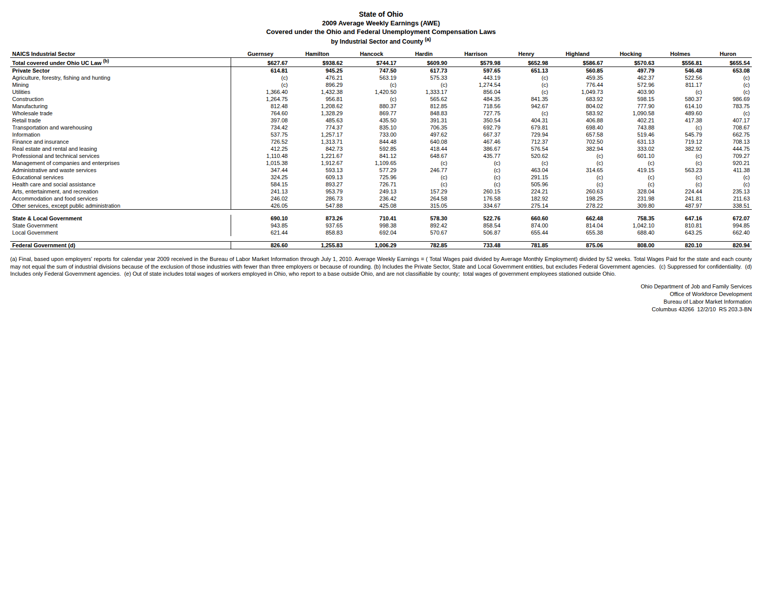State of Ohio
2009 Average Weekly Earnings (AWE)
Covered under the Ohio and Federal Unemployment Compensation Laws
by Industrial Sector and County (a)
| NAICS Industrial Sector | Guernsey | Hamilton | Hancock | Hardin | Harrison | Henry | Highland | Hocking | Holmes | Huron |
| --- | --- | --- | --- | --- | --- | --- | --- | --- | --- | --- |
| Total covered under Ohio UC Law (b) | $627.67 | $938.62 | $744.17 | $609.90 | $579.98 | $652.98 | $586.67 | $570.63 | $556.81 | $655.54 |
| Private Sector | 614.81 | 945.25 | 747.50 | 617.73 | 597.65 | 651.13 | 560.85 | 497.79 | 546.48 | 653.08 |
| Agriculture, forestry, fishing and hunting | (c) | 476.21 | 563.19 | 575.33 | 443.19 | (c) | 459.35 | 462.37 | 522.56 | (c) |
| Mining | (c) | 896.29 | (c) | (c) | 1,274.54 | (c) | 776.44 | 572.96 | 811.17 | (c) |
| Utilities | 1,366.40 | 1,432.38 | 1,420.50 | 1,333.17 | 856.04 | (c) | 1,049.73 | 403.90 | (c) | (c) |
| Construction | 1,264.75 | 956.81 | (c) | 565.62 | 484.35 | 841.35 | 683.92 | 598.15 | 580.37 | 986.69 |
| Manufacturing | 812.48 | 1,208.62 | 880.37 | 812.85 | 718.56 | 942.67 | 804.02 | 777.90 | 614.10 | 783.75 |
| Wholesale trade | 764.60 | 1,328.29 | 869.77 | 848.83 | 727.75 | (c) | 583.92 | 1,090.58 | 489.60 | (c) |
| Retail trade | 397.08 | 485.63 | 435.50 | 391.31 | 350.54 | 404.31 | 406.88 | 402.21 | 417.38 | 407.17 |
| Transportation and warehousing | 734.42 | 774.37 | 835.10 | 706.35 | 692.79 | 679.81 | 698.40 | 743.88 | (c) | 708.67 |
| Information | 537.75 | 1,257.17 | 733.00 | 497.62 | 667.37 | 729.94 | 657.58 | 519.46 | 545.79 | 662.75 |
| Finance and insurance | 726.52 | 1,313.71 | 844.48 | 640.08 | 467.46 | 712.37 | 702.50 | 631.13 | 719.12 | 708.13 |
| Real estate and rental and leasing | 412.25 | 842.73 | 592.85 | 418.44 | 386.67 | 576.54 | 382.94 | 333.02 | 382.92 | 444.75 |
| Professional and technical services | 1,110.48 | 1,221.67 | 841.12 | 648.67 | 435.77 | 520.62 | (c) | 601.10 | (c) | 709.27 |
| Management of companies and enterprises | 1,015.38 | 1,912.67 | 1,109.65 | (c) | (c) | (c) | (c) | (c) | (c) | 920.21 |
| Administrative and waste services | 347.44 | 593.13 | 577.29 | 246.77 | (c) | 463.04 | 314.65 | 419.15 | 563.23 | 411.38 |
| Educational services | 324.25 | 609.13 | 725.96 | (c) | (c) | 291.15 | (c) | (c) | (c) | (c) |
| Health care and social assistance | 584.15 | 893.27 | 726.71 | (c) | (c) | 505.96 | (c) | (c) | (c) | (c) |
| Arts, entertainment, and recreation | 241.13 | 953.79 | 249.13 | 157.29 | 260.15 | 224.21 | 260.63 | 328.04 | 224.44 | 235.13 |
| Accommodation and food services | 246.02 | 286.73 | 236.42 | 264.58 | 176.58 | 182.92 | 198.25 | 231.98 | 241.81 | 211.63 |
| Other services, except public administration | 426.05 | 547.88 | 425.08 | 315.05 | 334.67 | 275.14 | 278.22 | 309.80 | 487.97 | 338.51 |
| State & Local Government | 690.10 | 873.26 | 710.41 | 578.30 | 522.76 | 660.60 | 662.48 | 758.35 | 647.16 | 672.07 |
| State Government | 943.85 | 937.65 | 998.38 | 892.42 | 858.54 | 874.00 | 814.04 | 1,042.10 | 810.81 | 994.85 |
| Local Government | 621.44 | 858.83 | 692.04 | 570.67 | 506.87 | 655.44 | 655.38 | 688.40 | 643.25 | 662.40 |
| Federal Government (d) | 826.60 | 1,255.83 | 1,006.29 | 782.85 | 733.48 | 781.85 | 875.06 | 808.00 | 820.10 | 820.94 |
(a) Final, based upon employers' reports for calendar year 2009 received in the Bureau of Labor Market Information through July 1, 2010. Average Weekly Earnings = ( Total Wages paid divided by Average Monthly Employment) divided by 52 weeks. Total Wages Paid for the state and each county may not equal the sum of industrial divisions because of the exclusion of those industries with fewer than three employers or because of rounding. (b) Includes the Private Sector, State and Local Government entities, but excludes Federal Government agencies. (c) Suppressed for confidentiality. (d) Includes only Federal Government agencies. (e) Out of state includes total wages of workers employed in Ohio, who report to a base outside Ohio, and are not classifiable by county; total wages of government employees stationed outside Ohio.
Ohio Department of Job and Family Services
Office of Workforce Development
Bureau of Labor Market Information
Columbus 43266 12/2/10 RS 203.3-BN